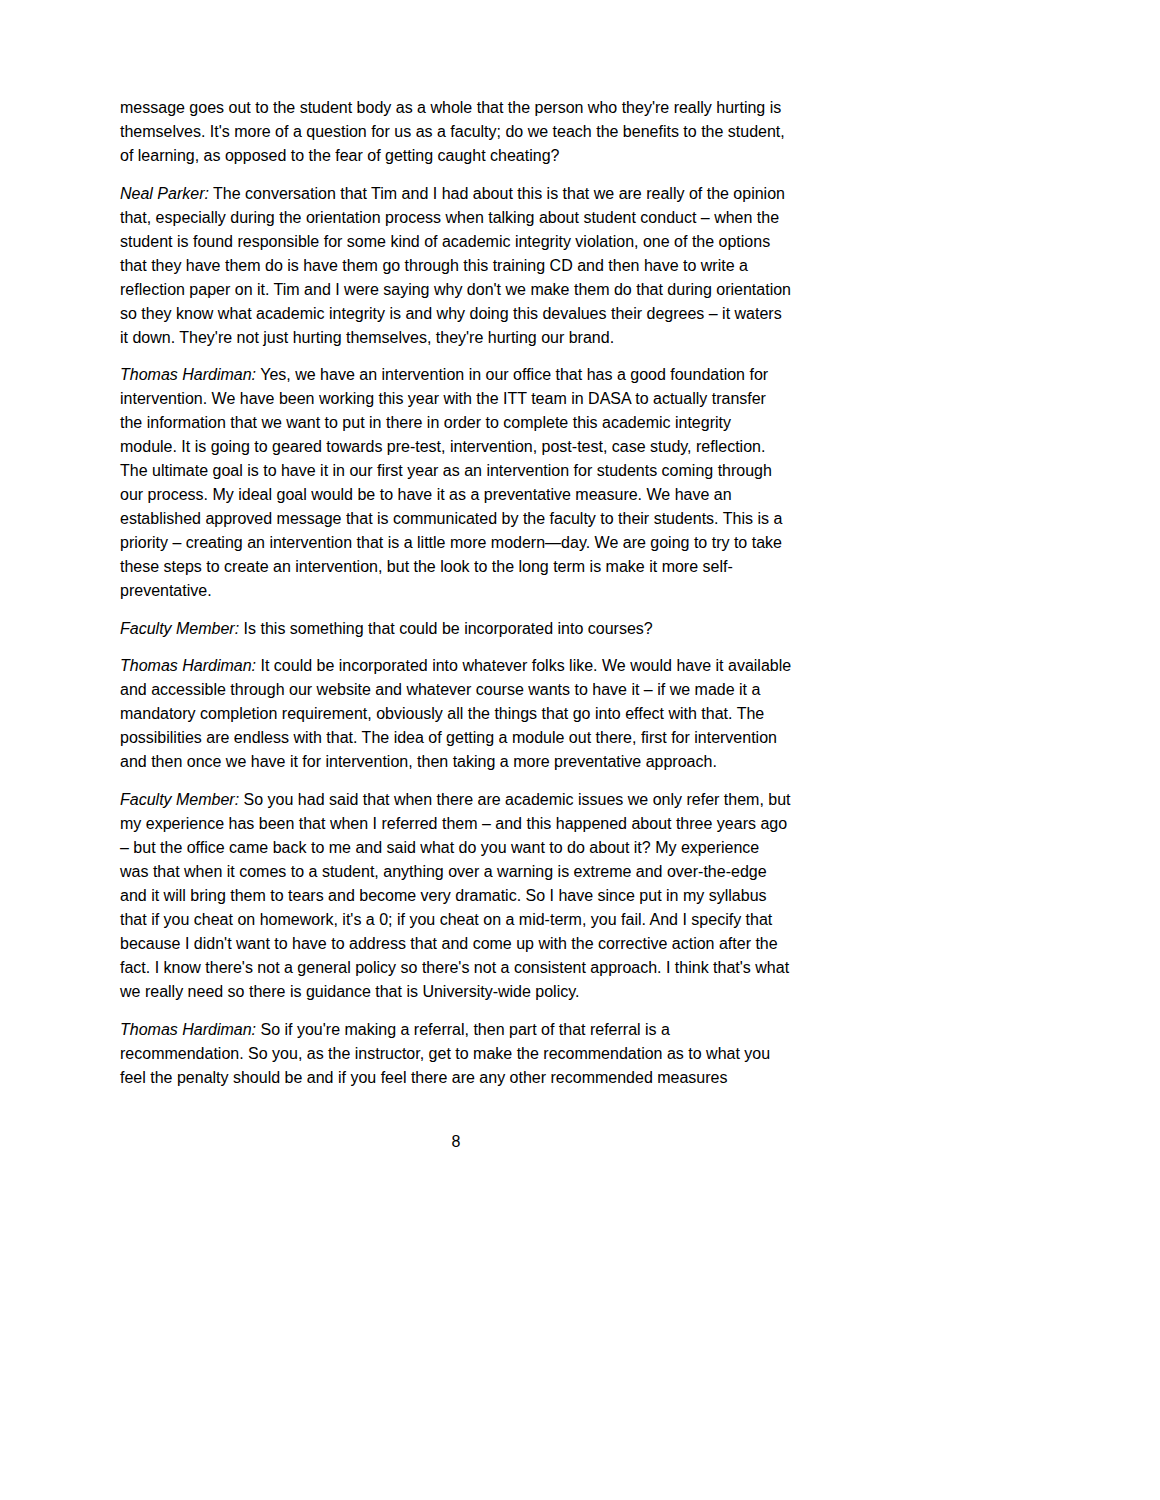message goes out to the student body as a whole that the person who they're really hurting is themselves. It's more of a question for us as a faculty; do we teach the benefits to the student, of learning, as opposed to the fear of getting caught cheating?
Neal Parker: The conversation that Tim and I had about this is that we are really of the opinion that, especially during the orientation process when talking about student conduct – when the student is found responsible for some kind of academic integrity violation, one of the options that they have them do is have them go through this training CD and then have to write a reflection paper on it. Tim and I were saying why don't we make them do that during orientation so they know what academic integrity is and why doing this devalues their degrees – it waters it down. They're not just hurting themselves, they're hurting our brand.
Thomas Hardiman: Yes, we have an intervention in our office that has a good foundation for intervention. We have been working this year with the ITT team in DASA to actually transfer the information that we want to put in there in order to complete this academic integrity module. It is going to geared towards pre-test, intervention, post-test, case study, reflection. The ultimate goal is to have it in our first year as an intervention for students coming through our process. My ideal goal would be to have it as a preventative measure. We have an established approved message that is communicated by the faculty to their students. This is a priority – creating an intervention that is a little more modern—day. We are going to try to take these steps to create an intervention, but the look to the long term is make it more self-preventative.
Faculty Member: Is this something that could be incorporated into courses?
Thomas Hardiman: It could be incorporated into whatever folks like. We would have it available and accessible through our website and whatever course wants to have it – if we made it a mandatory completion requirement, obviously all the things that go into effect with that. The possibilities are endless with that. The idea of getting a module out there, first for intervention and then once we have it for intervention, then taking a more preventative approach.
Faculty Member: So you had said that when there are academic issues we only refer them, but my experience has been that when I referred them – and this happened about three years ago – but the office came back to me and said what do you want to do about it? My experience was that when it comes to a student, anything over a warning is extreme and over-the-edge and it will bring them to tears and become very dramatic. So I have since put in my syllabus that if you cheat on homework, it's a 0; if you cheat on a mid-term, you fail. And I specify that because I didn't want to have to address that and come up with the corrective action after the fact. I know there's not a general policy so there's not a consistent approach. I think that's what we really need so there is guidance that is University-wide policy.
Thomas Hardiman: So if you're making a referral, then part of that referral is a recommendation. So you, as the instructor, get to make the recommendation as to what you feel the penalty should be and if you feel there are any other recommended measures
8